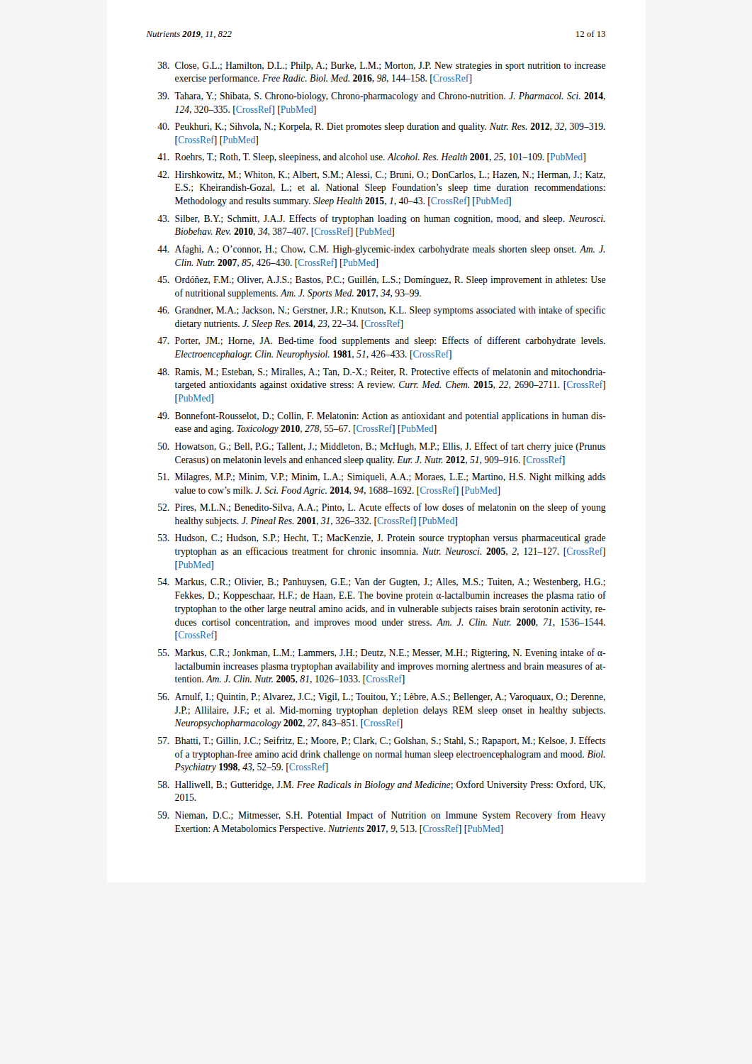Nutrients 2019, 11, 822 12 of 13
38. Close, G.L.; Hamilton, D.L.; Philp, A.; Burke, L.M.; Morton, J.P. New strategies in sport nutrition to increase exercise performance. Free Radic. Biol. Med. 2016, 98, 144–158. [CrossRef]
39. Tahara, Y.; Shibata, S. Chrono-biology, Chrono-pharmacology and Chrono-nutrition. J. Pharmacol. Sci. 2014, 124, 320–335. [CrossRef] [PubMed]
40. Peukhuri, K.; Sihvola, N.; Korpela, R. Diet promotes sleep duration and quality. Nutr. Res. 2012, 32, 309–319. [CrossRef] [PubMed]
41. Roehrs, T.; Roth, T. Sleep, sleepiness, and alcohol use. Alcohol. Res. Health 2001, 25, 101–109. [PubMed]
42. Hirshkowitz, M.; Whiton, K.; Albert, S.M.; Alessi, C.; Bruni, O.; DonCarlos, L.; Hazen, N.; Herman, J.; Katz, E.S.; Kheirandish-Gozal, L.; et al. National Sleep Foundation’s sleep time duration recommendations: Methodology and results summary. Sleep Health 2015, 1, 40–43. [CrossRef] [PubMed]
43. Silber, B.Y.; Schmitt, J.A.J. Effects of tryptophan loading on human cognition, mood, and sleep. Neurosci. Biobehav. Rev. 2010, 34, 387–407. [CrossRef] [PubMed]
44. Afaghi, A.; O’connor, H.; Chow, C.M. High-glycemic-index carbohydrate meals shorten sleep onset. Am. J. Clin. Nutr. 2007, 85, 426–430. [CrossRef] [PubMed]
45. Ordóñez, F.M.; Oliver, A.J.S.; Bastos, P.C.; Guillén, L.S.; Domínguez, R. Sleep improvement in athletes: Use of nutritional supplements. Am. J. Sports Med. 2017, 34, 93–99.
46. Grandner, M.A.; Jackson, N.; Gerstner, J.R.; Knutson, K.L. Sleep symptoms associated with intake of specific dietary nutrients. J. Sleep Res. 2014, 23, 22–34. [CrossRef]
47. Porter, JM.; Horne, JA. Bed-time food supplements and sleep: Effects of different carbohydrate levels. Electroencephalogr. Clin. Neurophysiol. 1981, 51, 426–433. [CrossRef]
48. Ramis, M.; Esteban, S.; Miralles, A.; Tan, D.-X.; Reiter, R. Protective effects of melatonin and mitochondria-targeted antioxidants against oxidative stress: A review. Curr. Med. Chem. 2015, 22, 2690–2711. [CrossRef] [PubMed]
49. Bonnefont-Rousselot, D.; Collin, F. Melatonin: Action as antioxidant and potential applications in human disease and aging. Toxicology 2010, 278, 55–67. [CrossRef] [PubMed]
50. Howatson, G.; Bell, P.G.; Tallent, J.; Middleton, B.; McHugh, M.P.; Ellis, J. Effect of tart cherry juice (Prunus Cerasus) on melatonin levels and enhanced sleep quality. Eur. J. Nutr. 2012, 51, 909–916. [CrossRef]
51. Milagres, M.P.; Minim, V.P.; Minim, L.A.; Simiqueli, A.A.; Moraes, L.E.; Martino, H.S. Night milking adds value to cow’s milk. J. Sci. Food Agric. 2014, 94, 1688–1692. [CrossRef] [PubMed]
52. Pires, M.L.N.; Benedito-Silva, A.A.; Pinto, L. Acute effects of low doses of melatonin on the sleep of young healthy subjects. J. Pineal Res. 2001, 31, 326–332. [CrossRef] [PubMed]
53. Hudson, C.; Hudson, S.P.; Hecht, T.; MacKenzie, J. Protein source tryptophan versus pharmaceutical grade tryptophan as an efficacious treatment for chronic insomnia. Nutr. Neurosci. 2005, 2, 121–127. [CrossRef] [PubMed]
54. Markus, C.R.; Olivier, B.; Panhuysen, G.E.; Van der Gugten, J.; Alles, M.S.; Tuiten, A.; Westenberg, H.G.; Fekkes, D.; Koppeschaar, H.F.; de Haan, E.E. The bovine protein α-lactalbumin increases the plasma ratio of tryptophan to the other large neutral amino acids, and in vulnerable subjects raises brain serotonin activity, reduces cortisol concentration, and improves mood under stress. Am. J. Clin. Nutr. 2000, 71, 1536–1544. [CrossRef]
55. Markus, C.R.; Jonkman, L.M.; Lammers, J.H.; Deutz, N.E.; Messer, M.H.; Rigtering, N. Evening intake of α-lactalbumin increases plasma tryptophan availability and improves morning alertness and brain measures of attention. Am. J. Clin. Nutr. 2005, 81, 1026–1033. [CrossRef]
56. Arnulf, I.; Quintin, P.; Alvarez, J.C.; Vigil, L.; Touitou, Y.; Lèbre, A.S.; Bellenger, A.; Varoquaux, O.; Derenne, J.P.; Allilaire, J.F.; et al. Mid-morning tryptophan depletion delays REM sleep onset in healthy subjects. Neuropsychopharmacology 2002, 27, 843–851. [CrossRef]
57. Bhatti, T.; Gillin, J.C.; Seifritz, E.; Moore, P.; Clark, C.; Golshan, S.; Stahl, S.; Rapaport, M.; Kelsoe, J. Effects of a tryptophan-free amino acid drink challenge on normal human sleep electroencephalogram and mood. Biol. Psychiatry 1998, 43, 52–59. [CrossRef]
58. Halliwell, B.; Gutteridge, J.M. Free Radicals in Biology and Medicine; Oxford University Press: Oxford, UK, 2015.
59. Nieman, D.C.; Mitmesser, S.H. Potential Impact of Nutrition on Immune System Recovery from Heavy Exertion: A Metabolomics Perspective. Nutrients 2017, 9, 513. [CrossRef] [PubMed]